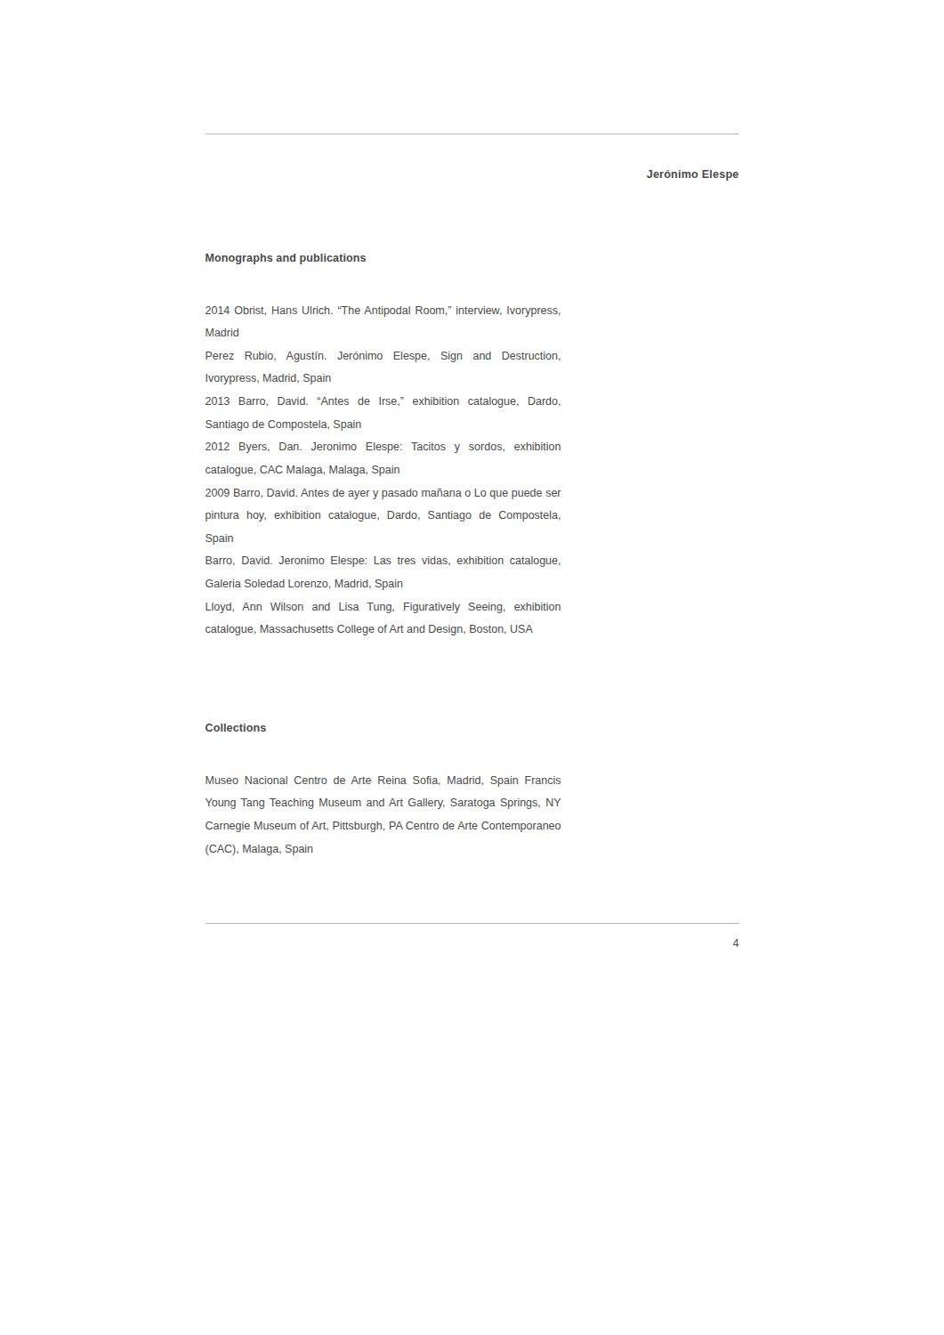Jerónimo Elespe
Monographs and publications
2014 Obrist, Hans Ulrich. “The Antipodal Room,” interview, Ivorypress, Madrid
Perez Rubio, Agustín. Jerónimo Elespe, Sign and Destruction, Ivorypress, Madrid, Spain
2013 Barro, David. “Antes de Irse,” exhibition catalogue, Dardo, Santiago de Compostela, Spain
2012 Byers, Dan. Jeronimo Elespe: Tacitos y sordos, exhibition catalogue, CAC Malaga, Malaga, Spain
2009 Barro, David. Antes de ayer y pasado mañana o Lo que puede ser pintura hoy, exhibition catalogue, Dardo, Santiago de Compostela, Spain
Barro, David. Jeronimo Elespe: Las tres vidas, exhibition catalogue, Galeria Soledad Lorenzo, Madrid, Spain
Lloyd, Ann Wilson and Lisa Tung, Figuratively Seeing, exhibition catalogue, Massachusetts College of Art and Design, Boston, USA
Collections
Museo Nacional Centro de Arte Reina Sofia, Madrid, Spain Francis Young Tang Teaching Museum and Art Gallery, Saratoga Springs, NY Carnegie Museum of Art, Pittsburgh, PA Centro de Arte Contemporaneo (CAC), Malaga, Spain
4